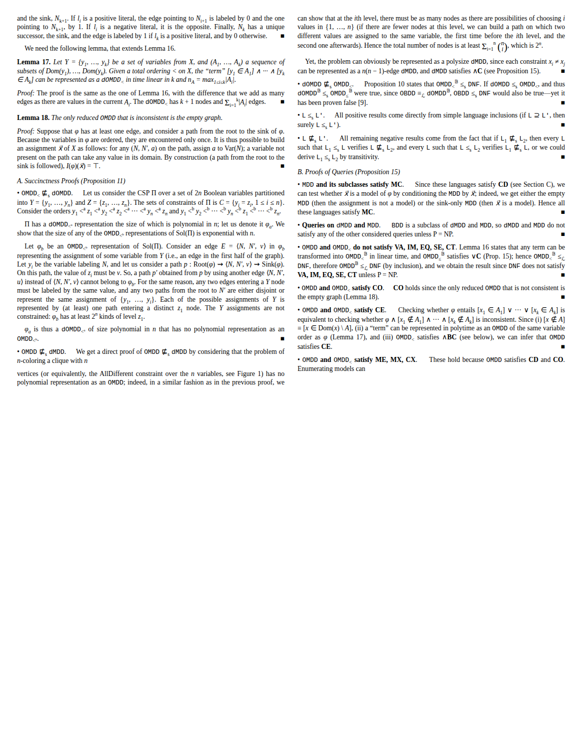and the sink, Nk+1. If li is a positive literal, the edge pointing to Ni+1 is labeled by 0 and the one pointing to Nk+1, by 1. If li is a negative literal, it is the opposite. Finally, Nk has a unique successor, the sink, and the edge is labeled by 1 if lk is a positive literal, and by 0 otherwise.
We need the following lemma, that extends Lemma 16.
Lemma 17. Let Y = {y1, …, yk} be a set of variables from X, and (A1, …, Ak) a sequence of subsets of Dom(y1), …, Dom(yk). Given a total ordering < on X, the “term” [y1 ∈ A1] ∧ ··· ∧ [yk ∈ Ak] can be represented as a dOMDD< in time linear in k and nA = max1≤i≤k|Ai|.
Proof: The proof is the same as the one of Lemma 16, with the difference that we add as many edges as there are values in the current Ai. The dOMDD< has k + 1 nodes and Σi=1k|Ai| edges.
Lemma 18. The only reduced OMDD that is inconsistent is the empty graph.
Proof: Suppose that φ has at least one edge, and consider a path from the root to the sink of φ. Because the variables in φ are ordered, they are encountered only once. It is thus possible to build an assignment x⃗ of X as follows: for any (N, N′, a) on the path, assign a to Var(N); a variable not present on the path can take any value in its domain. By construction (a path from the root to the sink is followed), I(φ)(x⃗) = ⊤.
A. Succinctness Proofs (Proposition 11)
OMDD< ⋢s dOMDD. Let us consider the CSP Π over a set of 2n Boolean variables partitioned into Y = {y1, …, yn} and Z = {z1, …, zn}. The sets of constraints of Π is C = {yi = zi, 1 ≤ i ≤ n}. Consider the orders y1 <a z1 <a y2 <a z2 <a ··· <a yn <a zn and y1 <b y2 <b ··· <b yn <b z1 <b ··· <b zn.
Π has a dOMDD<a representation the size of which is polynomial in n; let us denote it φa. We show that the size of any of the OMDD<b representations of Sol(Π) is exponential with n.
Let φb be an OMDD<b representation of Sol(Π). Consider an edge E = ⟨N, N′, v⟩ in φb representing the assignment of some variable from Y (i.e., an edge in the first half of the graph). Let yi be the variable labeling N, and let us consider a path p : Root(φ) ⇝ ⟨N, N′, v⟩ ⇝ Sink(φ). On this path, the value of zi must be v. So, a path p′ obtained from p by using another edge ⟨N, N′, u⟩ instead of ⟨N, N′, v⟩ cannot belong to φb. For the same reason, any two edges entering a Y node must be labeled by the same value, and any two paths from the root to N′ are either disjoint or represent the same assignment of {y1, …, yi}. Each of the possible assignments of Y is represented by (at least) one path entering a distinct z1 node. The Y assignments are not constrained: φb has at least 2n kinds of level z1.
φa is thus a dOMDD<a of size polynomial in n that has no polynomial representation as an OMDD<b.
OMDD ⋢s dMDD. We get a direct proof of OMDD ⋢s dMDD by considering that the problem of n-coloring a clique with n
vertices (or equivalently, the AllDifferent constraint over the n variables, see Figure 1) has no polynomial representation as an OMDD; indeed, in a similar fashion as in the previous proof, we can show that at the ith level, there must be as many nodes as there are possibilities of choosing i values in {1, …, n} (if there are fewer nodes at this level, we can build a path on which two different values are assigned to the same variable, the first time before the ith level, and the second one afterwards). Hence the total number of nodes is at least Σi=1n (ni), which is 2n.
Yet, the problem can obviously be represented as a polysize dMDD, since each constraint xi ≠ xj can be represented as a n(n − 1)-edge dMDD, and dMDD satisfies ∧C (see Proposition 15).
dOMDD ⋢s OMDD<. Proposition 10 states that OMDD<𝔹 ≤s DNF. If dOMDD ≤s OMDD<, and thus dOMDD𝔹 ≤s OMDD≤𝔹 were true, since OBDD ≡ℒ dOMDD𝔹, OBDD ≤s DNF would also be true—yet it has been proven false [9].
L ≤s L′. All positive results come directly from simple language inclusions (if L ⊇ L′, then surely L ≤s L′).
L ⋢s L′. All remaining negative results come from the fact that if L1 ⋢s L2, then every L such that L1 ≤s L verifies L ⋢s L2, and every L such that L ≤s L2 verifies L1 ⋢s L, or we could derive L1 ≤s L2 by transitivity.
B. Proofs of Queries (Proposition 15)
MDD and its subclasses satisfy MC. Since these languages satisfy CD (see Section C), we can test whether x⃗ is a model of φ by conditioning the MDD by x⃗; indeed, we get either the empty MDD (then the assignment is not a model) or the sink-only MDD (then x⃗ is a model). Hence all these languages satisfy MC.
Queries on dMDD and MDD. BDD is a subclass of dMDD and MDD, so dMDD and MDD do not satisfy any of the other considered queries unless P = NP.
OMDD and OMDD< do not satisfy VA, IM, EQ, SE, CT. Lemma 16 states that any term can be transformed into OMDD<𝔹 in linear time, and OMDD≤𝔹 satisfies ∨C (Prop. 15); hence OMDD<𝔹 ≤ℒ DNF, therefore OMDD𝔹 ≤ℒ DNF (by inclusion), and we obtain the result since DNF does not satisfy VA, IM, EQ, SE, CT unless P = NP.
OMDD and OMDD< satisfy CO. CO holds since the only reduced OMDD that is not consistent is the empty graph (Lemma 18).
OMDD and OMDD< satisfy CE. Checking whether φ entails [x1 ∈ A1] ∨ ··· ∨ [xk ∈ Ak] is equivalent to checking whether φ ∧ [x1 ∉ A1] ∧ ··· ∧ [xk ∉ Ak] is inconsistent. Since (i) [x ∉ A] ≡ [x ∈ Dom(x) \ A], (ii) a “term” can be represented in polytime as an OMDD of the same variable order as φ (Lemma 17), and (iii) OMDD< satisfies ∧BC (see below), we can infer that OMDD satisfies CE.
OMDD and OMDD< satisfy ME, MX, CX. These hold because OMDD satisfies CD and CO. Enumerating models can